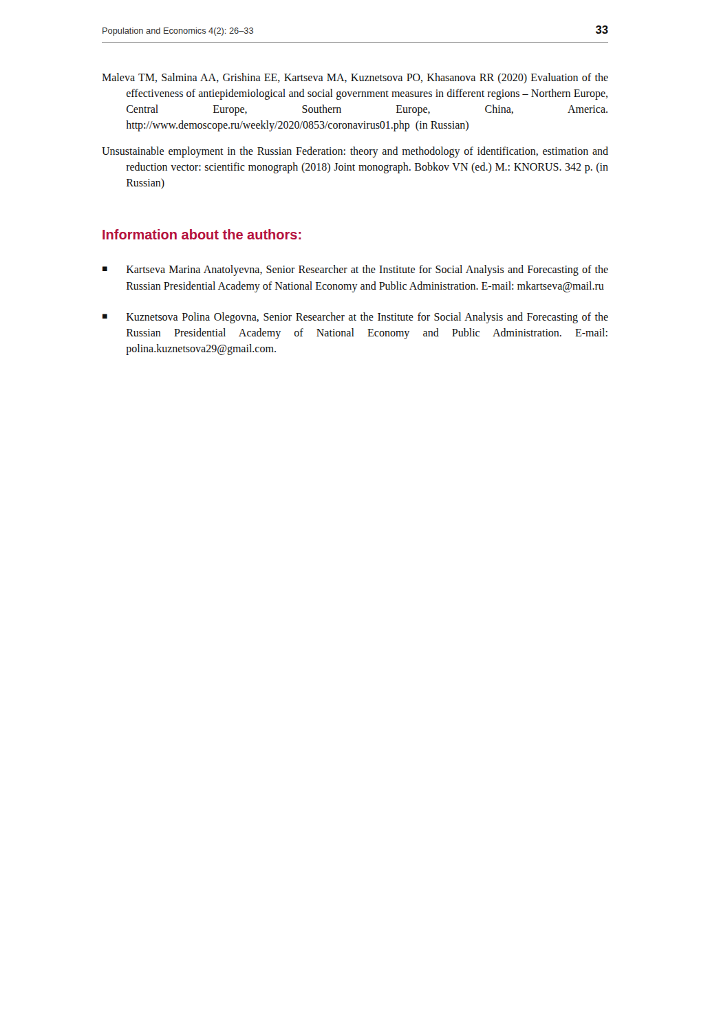Population and Economics 4(2): 26–33 33
Maleva TM, Salmina AA, Grishina EE, Kartseva MA, Kuznetsova PO, Khasanova RR (2020) Evaluation of the effectiveness of antiepidemiological and social government measures in different regions – Northern Europe, Central Europe, Southern Europe, China, America. http://www.demoscope.ru/weekly/2020/0853/coronavirus01.php (in Russian)
Unsustainable employment in the Russian Federation: theory and methodology of identification, estimation and reduction vector: scientific monograph (2018) Joint monograph. Bobkov VN (ed.) M.: KNORUS. 342 p. (in Russian)
Information about the authors:
Kartseva Marina Anatolyevna, Senior Researcher at the Institute for Social Analysis and Forecasting of the Russian Presidential Academy of National Economy and Public Administration. E-mail: mkartseva@mail.ru
Kuznetsova Polina Olegovna, Senior Researcher at the Institute for Social Analysis and Forecasting of the Russian Presidential Academy of National Economy and Public Administration. E-mail: polina.kuznetsova29@gmail.com.